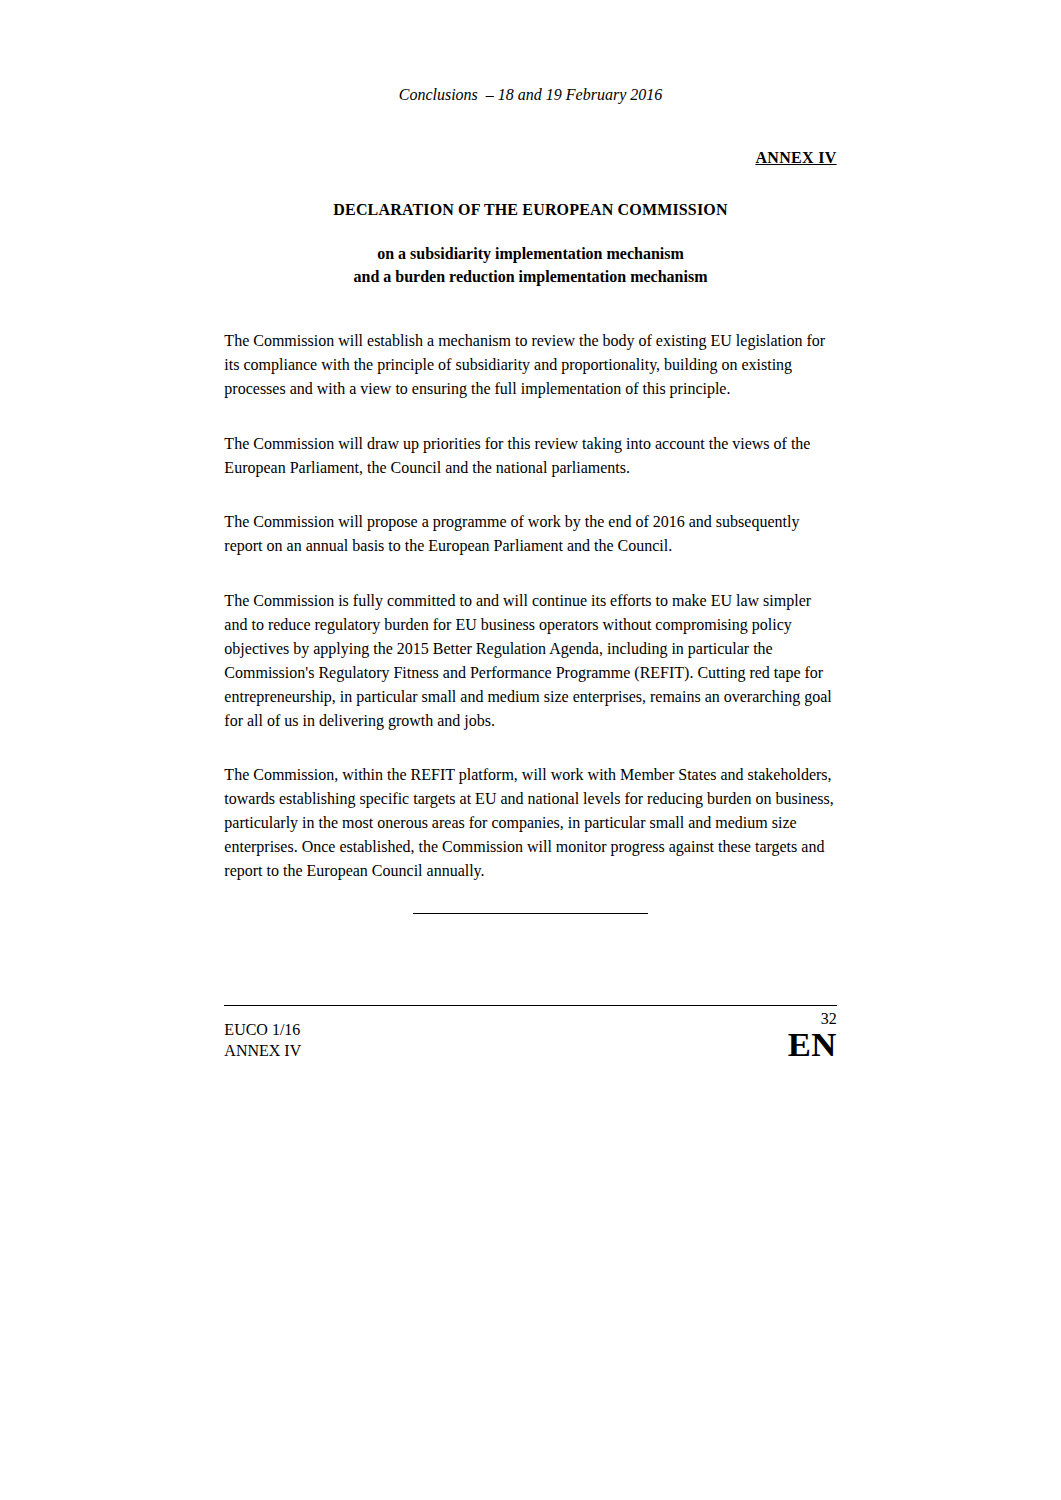Conclusions – 18 and 19 February 2016
ANNEX IV
DECLARATION OF THE EUROPEAN COMMISSION
on a subsidiarity implementation mechanism
and a burden reduction implementation mechanism
The Commission will establish a mechanism to review the body of existing EU legislation for its compliance with the principle of subsidiarity and proportionality, building on existing processes and with a view to ensuring the full implementation of this principle.
The Commission will draw up priorities for this review taking into account the views of the European Parliament, the Council and the national parliaments.
The Commission will propose a programme of work by the end of 2016 and subsequently report on an annual basis to the European Parliament and the Council.
The Commission is fully committed to and will continue its efforts to make EU law simpler and to reduce regulatory burden for EU business operators without compromising policy objectives by applying the 2015 Better Regulation Agenda, including in particular the Commission's Regulatory Fitness and Performance Programme (REFIT). Cutting red tape for entrepreneurship, in particular small and medium size enterprises, remains an overarching goal for all of us in delivering growth and jobs.
The Commission, within the REFIT platform, will work with Member States and stakeholders, towards establishing specific targets at EU and national levels for reducing burden on business, particularly in the most onerous areas for companies, in particular small and medium size enterprises. Once established, the Commission will monitor progress against these targets and report to the European Council annually.
EUCO 1/16
ANNEX IV
32
EN